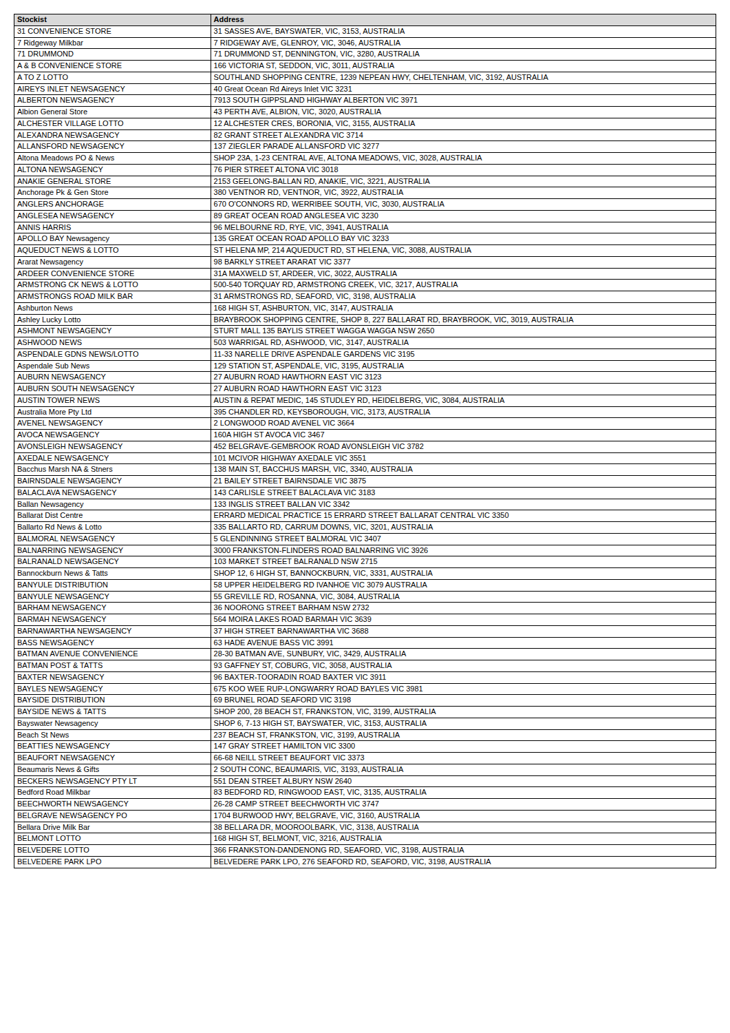| Stockist | Address |
| --- | --- |
| 31 CONVENIENCE STORE | 31 SASSES AVE, BAYSWATER, VIC, 3153, AUSTRALIA |
| 7 Ridgeway Milkbar | 7 RIDGEWAY AVE, GLENROY, VIC, 3046, AUSTRALIA |
| 71 DRUMMOND | 71 DRUMMOND ST, DENNINGTON, VIC, 3280, AUSTRALIA |
| A & B CONVENIENCE STORE | 166 VICTORIA ST, SEDDON, VIC, 3011, AUSTRALIA |
| A TO Z LOTTO | SOUTHLAND SHOPPING CENTRE, 1239 NEPEAN HWY, CHELTENHAM, VIC, 3192, AUSTRALIA |
| AIREYS INLET NEWSAGENCY | 40 Great Ocean Rd Aireys Inlet VIC 3231 |
| ALBERTON NEWSAGENCY | 7913 SOUTH GIPPSLAND HIGHWAY ALBERTON VIC 3971 |
| Albion General Store | 43 PERTH AVE, ALBION, VIC, 3020, AUSTRALIA |
| ALCHESTER VILLAGE LOTTO | 12 ALCHESTER CRES, BORONIA, VIC, 3155, AUSTRALIA |
| ALEXANDRA NEWSAGENCY | 82 GRANT STREET ALEXANDRA VIC 3714 |
| ALLANSFORD NEWSAGENCY | 137 ZIEGLER PARADE ALLANSFORD VIC 3277 |
| Altona Meadows PO & News | SHOP 23A, 1-23 CENTRAL AVE, ALTONA MEADOWS, VIC, 3028, AUSTRALIA |
| ALTONA NEWSAGENCY | 76 PIER STREET ALTONA VIC 3018 |
| ANAKIE GENERAL STORE | 2153 GEELONG-BALLAN RD, ANAKIE, VIC, 3221, AUSTRALIA |
| Anchorage Pk & Gen Store | 380 VENTNOR RD, VENTNOR, VIC, 3922, AUSTRALIA |
| ANGLERS ANCHORAGE | 670 O'CONNORS RD, WERRIBEE SOUTH, VIC, 3030, AUSTRALIA |
| ANGLESEA NEWSAGENCY | 89 GREAT OCEAN ROAD ANGLESEA VIC 3230 |
| ANNIS HARRIS | 96 MELBOURNE RD, RYE, VIC, 3941, AUSTRALIA |
| APOLLO BAY Newsagency | 135 GREAT OCEAN ROAD APOLLO BAY VIC 3233 |
| AQUEDUCT NEWS & LOTTO | ST HELENA MP, 214 AQUEDUCT RD, ST HELENA, VIC, 3088, AUSTRALIA |
| Ararat Newsagency | 98 BARKLY STREET ARARAT VIC 3377 |
| ARDEER CONVENIENCE STORE | 31A MAXWELD ST, ARDEER, VIC, 3022, AUSTRALIA |
| ARMSTRONG CK NEWS & LOTTO | 500-540 TORQUAY RD, ARMSTRONG CREEK, VIC, 3217, AUSTRALIA |
| ARMSTRONGS ROAD MILK BAR | 31 ARMSTRONGS RD, SEAFORD, VIC, 3198, AUSTRALIA |
| Ashburton News | 168 HIGH ST, ASHBURTON, VIC, 3147, AUSTRALIA |
| Ashley Lucky Lotto | BRAYBROOK SHOPPING CENTRE, SHOP 8, 227 BALLARAT RD, BRAYBROOK, VIC, 3019, AUSTRALIA |
| ASHMONT NEWSAGENCY | STURT MALL 135 BAYLIS STREET WAGGA WAGGA NSW 2650 |
| ASHWOOD NEWS | 503 WARRIGAL RD, ASHWOOD, VIC, 3147, AUSTRALIA |
| ASPENDALE GDNS NEWS/LOTTO | 11-33 NARELLE DRIVE ASPENDALE GARDENS VIC 3195 |
| Aspendale Sub News | 129 STATION ST, ASPENDALE, VIC, 3195, AUSTRALIA |
| AUBURN NEWSAGENCY | 27 AUBURN ROAD HAWTHORN EAST VIC 3123 |
| AUBURN SOUTH NEWSAGENCY | 27 AUBURN ROAD HAWTHORN EAST VIC 3123 |
| AUSTIN TOWER NEWS | AUSTIN & REPAT MEDIC, 145 STUDLEY RD, HEIDELBERG, VIC, 3084, AUSTRALIA |
| Australia More Pty Ltd | 395 CHANDLER RD, KEYSBOROUGH, VIC, 3173, AUSTRALIA |
| AVENEL NEWSAGENCY | 2 LONGWOOD ROAD AVENEL VIC 3664 |
| AVOCA NEWSAGENCY | 160A HIGH ST AVOCA VIC 3467 |
| AVONSLEIGH NEWSAGENCY | 452 BELGRAVE-GEMBROOK ROAD AVONSLEIGH VIC 3782 |
| AXEDALE NEWSAGENCY | 101 MCIVOR HIGHWAY AXEDALE VIC 3551 |
| Bacchus Marsh NA & Stners | 138 MAIN ST, BACCHUS MARSH, VIC, 3340, AUSTRALIA |
| BAIRNSDALE NEWSAGENCY | 21 BAILEY STREET BAIRNSDALE VIC 3875 |
| BALACLAVA NEWSAGENCY | 143 CARLISLE STREET BALACLAVA VIC 3183 |
| Ballan Newsagency | 133 INGLIS STREET BALLAN VIC 3342 |
| Ballarat Dist Centre | ERRARD MEDICAL PRACTICE 15 ERRARD STREET BALLARAT CENTRAL VIC 3350 |
| Ballarto Rd News & Lotto | 335 BALLARTO RD, CARRUM DOWNS, VIC, 3201, AUSTRALIA |
| BALMORAL NEWSAGENCY | 5 GLENDINNING STREET BALMORAL VIC 3407 |
| BALNARRING NEWSAGENCY | 3000 FRANKSTON-FLINDERS ROAD BALNARRING VIC 3926 |
| BALRANALD NEWSAGENCY | 103 MARKET STREET BALRANALD NSW 2715 |
| Bannockburn News & Tatts | SHOP 12, 6 HIGH ST, BANNOCKBURN, VIC, 3331, AUSTRALIA |
| BANYULE DISTRIBUTION | 58 UPPER HEIDELBERG RD IVANHOE VIC 3079 AUSTRALIA |
| BANYULE NEWSAGENCY | 55 GREVILLE RD, ROSANNA, VIC, 3084, AUSTRALIA |
| BARHAM NEWSAGENCY | 36 NOORONG STREET BARHAM NSW 2732 |
| BARMAH NEWSAGENCY | 564 MOIRA LAKES ROAD BARMAH VIC 3639 |
| BARNAWARTHA NEWSAGENCY | 37 HIGH STREET BARNAWARTHA VIC 3688 |
| BASS NEWSAGENCY | 63 HADE AVENUE BASS VIC 3991 |
| BATMAN AVENUE CONVENIENCE | 28-30 BATMAN AVE, SUNBURY, VIC, 3429, AUSTRALIA |
| BATMAN POST & TATTS | 93 GAFFNEY ST, COBURG, VIC, 3058, AUSTRALIA |
| BAXTER NEWSAGENCY | 96 BAXTER-TOORADIN ROAD BAXTER VIC 3911 |
| BAYLES NEWSAGENCY | 675 KOO WEE RUP-LONGWARRY ROAD BAYLES VIC 3981 |
| BAYSIDE DISTRIBUTION | 69 BRUNEL ROAD SEAFORD VIC 3198 |
| BAYSIDE NEWS & TATTS | SHOP 200, 28 BEACH ST, FRANKSTON, VIC, 3199, AUSTRALIA |
| Bayswater Newsagency | SHOP 6, 7-13 HIGH ST, BAYSWATER, VIC, 3153, AUSTRALIA |
| Beach St News | 237 BEACH ST, FRANKSTON, VIC, 3199, AUSTRALIA |
| BEATTIES NEWSAGENCY | 147 GRAY STREET HAMILTON VIC 3300 |
| BEAUFORT NEWSAGENCY | 66-68 NEILL STREET BEAUFORT VIC 3373 |
| Beaumaris News & Gifts | 2 SOUTH CONC, BEAUMARIS, VIC, 3193, AUSTRALIA |
| BECKERS NEWSAGENCY PTY LT | 551 DEAN STREET ALBURY NSW 2640 |
| Bedford Road Milkbar | 83 BEDFORD RD, RINGWOOD EAST, VIC, 3135, AUSTRALIA |
| BEECHWORTH NEWSAGENCY | 26-28 CAMP STREET BEECHWORTH VIC 3747 |
| BELGRAVE NEWSAGENCY PO | 1704 BURWOOD HWY, BELGRAVE, VIC, 3160, AUSTRALIA |
| Bellara Drive Milk Bar | 38 BELLARA DR, MOOROOLBARK, VIC, 3138, AUSTRALIA |
| BELMONT LOTTO | 168 HIGH ST, BELMONT, VIC, 3216, AUSTRALIA |
| BELVEDERE LOTTO | 366 FRANKSTON-DANDENONG RD, SEAFORD, VIC, 3198, AUSTRALIA |
| BELVEDERE PARK LPO | BELVEDERE PARK LPO, 276 SEAFORD RD, SEAFORD, VIC, 3198, AUSTRALIA |